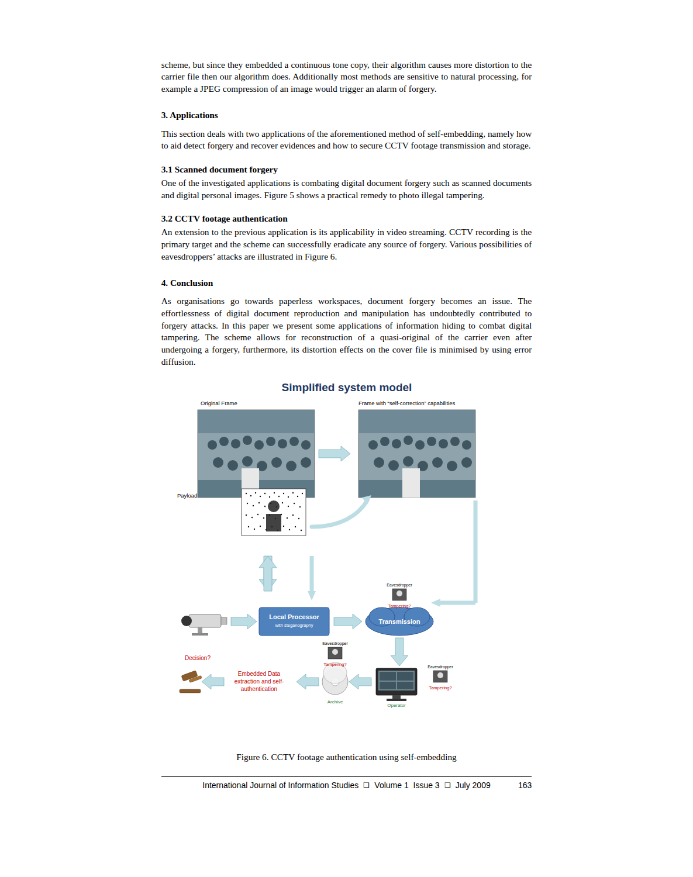scheme, but since they embedded a continuous tone copy, their algorithm causes more distortion to the carrier file then our algorithm does. Additionally most methods are sensitive to natural processing, for example a JPEG compression of an image would trigger an alarm of forgery.
3. Applications
This section deals with two applications of the aforementioned method of self-embedding, namely how to aid detect forgery and recover evidences and how to secure CCTV footage transmission and storage.
3.1 Scanned document forgery
One of the investigated applications is combating digital document forgery such as scanned documents and digital personal images. Figure 5 shows a practical remedy to photo illegal tampering.
3.2 CCTV footage authentication
An extension to the previous application is its applicability in video streaming. CCTV recording is the primary target and the scheme can successfully eradicate any source of forgery. Various possibilities of eavesdroppers’ attacks are illustrated in Figure 6.
4. Conclusion
As organisations go towards paperless workspaces, document forgery becomes an issue. The effortlessness of digital document reproduction and manipulation has undoubtedly contributed to forgery attacks. In this paper we present some applications of information hiding to combat digital tampering. The scheme allows for reconstruction of a quasi-original of the carrier even after undergoing a forgery, furthermore, its distortion effects on the cover file is minimised by using error diffusion.
Simplified system model Original Frame Frame with “self-correction” capabilities Payload Local Processor with steganography Transmission Eavesdropper Tampering? Operator Eavesdropper Tampering? Archive Eavesdropper Tampering? Embedded Data extraction and self- authentication Decision?
Figure 6. CCTV footage authentication using self-embedding
International Journal of Information Studies ❑ Volume 1 Issue 3 ❑ July 2009
163